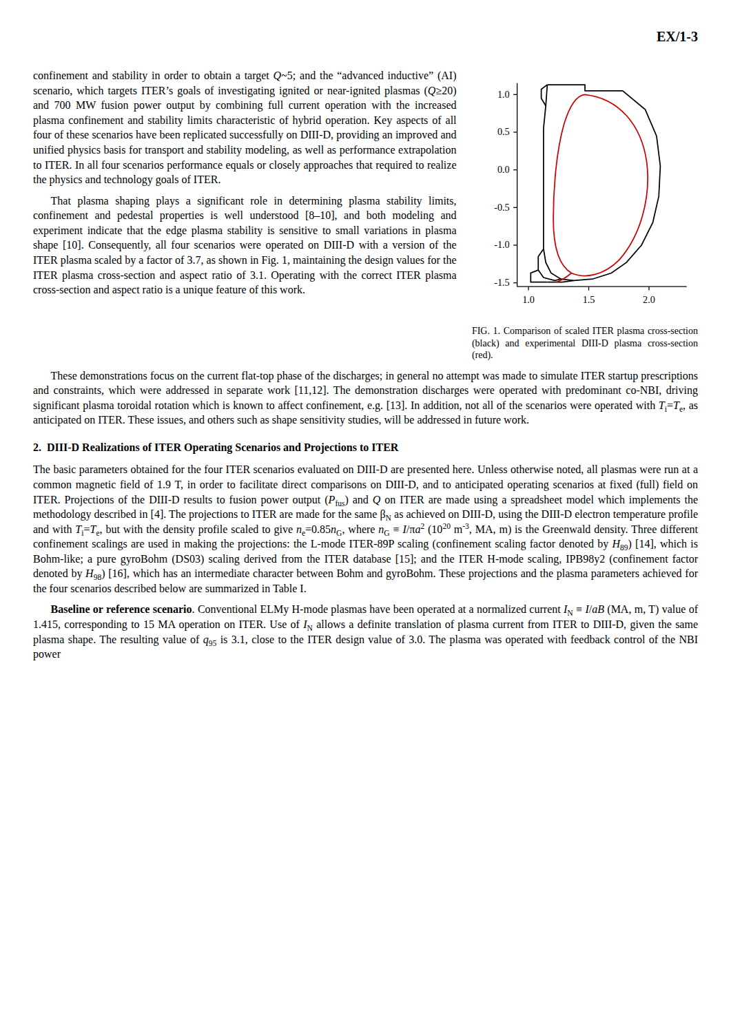EX/1-3
1.0 0.5 0.0 -0.5 -1.0 -1.5 1.0 1.5 2.0
FIG. 1. Comparison of scaled ITER plasma cross-section (black) and experimental DIII-D plasma cross-section (red).
confinement and stability in order to obtain a target Q~5; and the “advanced inductive” (AI) scenario, which targets ITER’s goals of investigating ignited or near-ignited plasmas (Q≥20) and 700 MW fusion power output by combining full current operation with the increased plasma confinement and stability limits characteristic of hybrid operation. Key aspects of all four of these scenarios have been replicated successfully on DIII-D, providing an improved and unified physics basis for transport and stability modeling, as well as performance extrapolation to ITER. In all four scenarios performance equals or closely approaches that required to realize the physics and technology goals of ITER.
That plasma shaping plays a significant role in determining plasma stability limits, confinement and pedestal properties is well understood [8–10], and both modeling and experiment indicate that the edge plasma stability is sensitive to small variations in plasma shape [10]. Consequently, all four scenarios were operated on DIII-D with a version of the ITER plasma scaled by a factor of 3.7, as shown in Fig. 1, maintaining the design values for the ITER plasma cross-section and aspect ratio of 3.1. Operating with the correct ITER plasma cross-section and aspect ratio is a unique feature of this work.
These demonstrations focus on the current flat-top phase of the discharges; in general no attempt was made to simulate ITER startup prescriptions and constraints, which were addressed in separate work [11,12]. The demonstration discharges were operated with predominant co-NBI, driving significant plasma toroidal rotation which is known to affect confinement, e.g. [13]. In addition, not all of the scenarios were operated with Ti=Te, as anticipated on ITER. These issues, and others such as shape sensitivity studies, will be addressed in future work.
2. DIII-D Realizations of ITER Operating Scenarios and Projections to ITER
The basic parameters obtained for the four ITER scenarios evaluated on DIII-D are presented here. Unless otherwise noted, all plasmas were run at a common magnetic field of 1.9 T, in order to facilitate direct comparisons on DIII-D, and to anticipated operating scenarios at fixed (full) field on ITER. Projections of the DIII-D results to fusion power output (Pfus) and Q on ITER are made using a spreadsheet model which implements the methodology described in [4]. The projections to ITER are made for the same βN as achieved on DIII-D, using the DIII-D electron temperature profile and with Ti=Te, but with the density profile scaled to give ne=0.85nG, where nG ≡ I/πa2 (1020 m-3, MA, m) is the Greenwald density. Three different confinement scalings are used in making the projections: the L-mode ITER-89P scaling (confinement scaling factor denoted by H89) [14], which is Bohm-like; a pure gyroBohm (DS03) scaling derived from the ITER database [15]; and the ITER H-mode scaling, IPB98y2 (confinement factor denoted by H98) [16], which has an intermediate character between Bohm and gyroBohm. These projections and the plasma parameters achieved for the four scenarios described below are summarized in Table I.
Baseline or reference scenario. Conventional ELMy H-mode plasmas have been operated at a normalized current IN ≡ I/aB (MA, m, T) value of 1.415, corresponding to 15 MA operation on ITER. Use of IN allows a definite translation of plasma current from ITER to DIII-D, given the same plasma shape. The resulting value of q95 is 3.1, close to the ITER design value of 3.0. The plasma was operated with feedback control of the NBI power